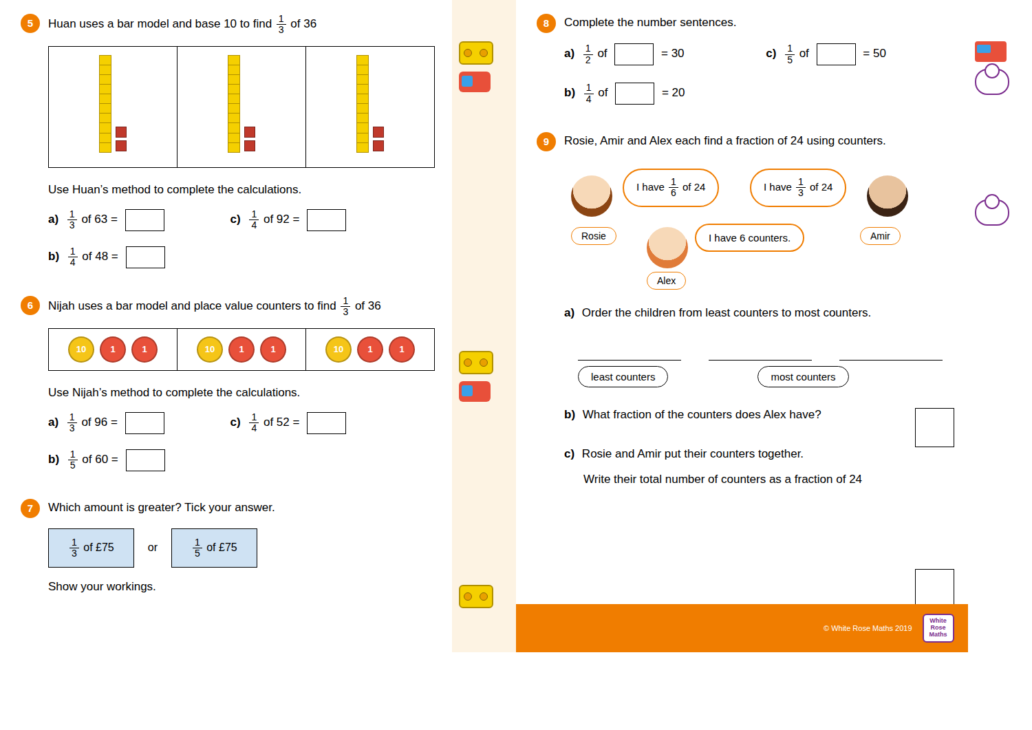5 Huan uses a bar model and base 10 to find 13 of 36
Use Huan’s method to complete the calculations.
a) 13 of 63 =
c) 14 of 92 =
b) 14 of 48 =
6 Nijah uses a bar model and place value counters to find 13 of 36
10
1
1
10
1
1
10
1
1
Use Nijah’s method to complete the calculations.
a) 13 of 96 =
c) 14 of 52 =
b) 15 of 60 =
7 Which amount is greater? Tick your answer.
13 of £75
or
15 of £75
Show your workings.
8 Complete the number sentences.
a) 12 of = 30
c) 15 of = 50
b) 14 of = 20
9 Rosie, Amir and Alex each find a fraction of 24 using counters.
I have 16 of 24
Rosie
I have 13 of 24
Amir
I have 6 counters.
Alex
a) Order the children from least counters to most counters.
least counters
most counters
b) What fraction of the counters does Alex have?
c) Rosie and Amir put their counters together.
Write their total number of counters as a fraction of 24
© White Rose Maths 2019
White
Rose
Maths